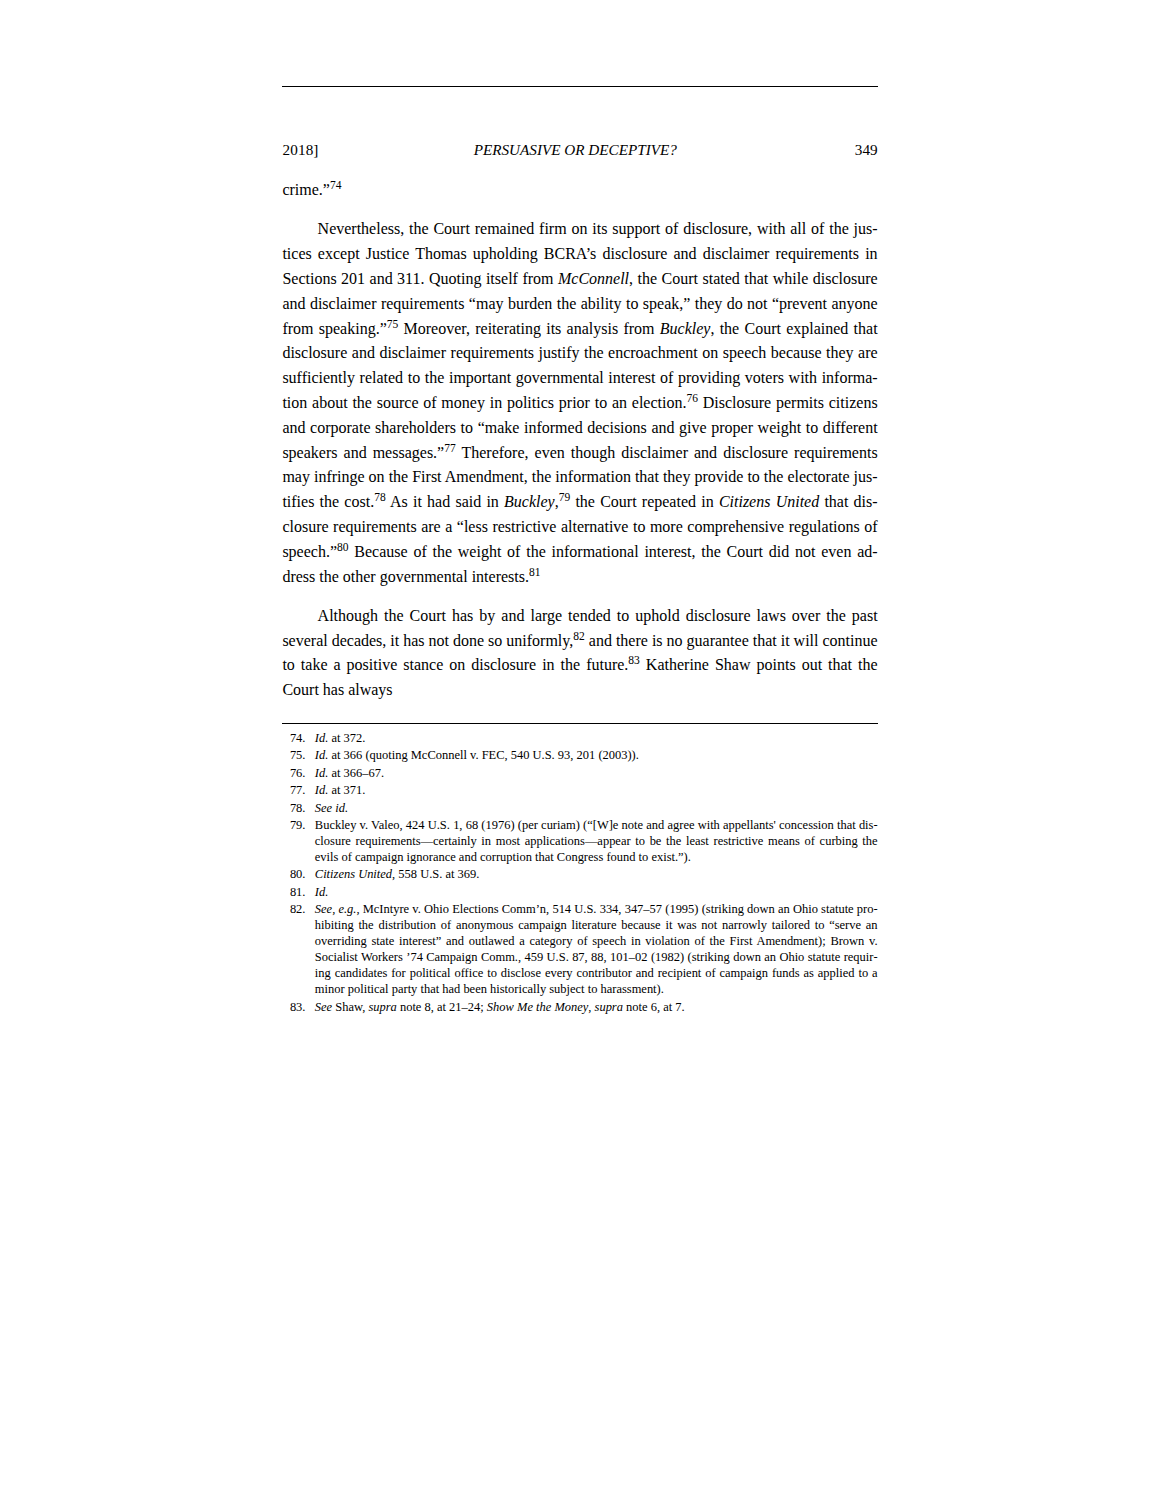2018] PERSUASIVE OR DECEPTIVE? 349
crime.”74
Nevertheless, the Court remained firm on its support of disclosure, with all of the justices except Justice Thomas upholding BCRA’s disclosure and disclaimer requirements in Sections 201 and 311. Quoting itself from McConnell, the Court stated that while disclosure and disclaimer requirements “may burden the ability to speak,” they do not “prevent anyone from speaking.”75 Moreover, reiterating its analysis from Buckley, the Court explained that disclosure and disclaimer requirements justify the encroachment on speech because they are sufficiently related to the important governmental interest of providing voters with information about the source of money in politics prior to an election.76 Disclosure permits citizens and corporate shareholders to “make informed decisions and give proper weight to different speakers and messages.”77 Therefore, even though disclaimer and disclosure requirements may infringe on the First Amendment, the information that they provide to the electorate justifies the cost.78 As it had said in Buckley,79 the Court repeated in Citizens United that disclosure requirements are a “less restrictive alternative to more comprehensive regulations of speech.”80 Because of the weight of the informational interest, the Court did not even address the other governmental interests.81
Although the Court has by and large tended to uphold disclosure laws over the past several decades, it has not done so uniformly,82 and there is no guarantee that it will continue to take a positive stance on disclosure in the future.83 Katherine Shaw points out that the Court has always
74.
Id. at 372.
75.
Id. at 366 (quoting McConnell v. FEC, 540 U.S. 93, 201 (2003)).
76.
Id. at 366–67.
77.
Id. at 371.
78.
See id.
79.
Buckley v. Valeo, 424 U.S. 1, 68 (1976) (per curiam) (“[W]e note and agree with appellants' concession that disclosure requirements—certainly in most applications—appear to be the least restrictive means of curbing the evils of campaign ignorance and corruption that Congress found to exist.”).
80.
Citizens United, 558 U.S. at 369.
81.
Id.
82.
See, e.g., McIntyre v. Ohio Elections Comm’n, 514 U.S. 334, 347–57 (1995) (striking down an Ohio statute prohibiting the distribution of anonymous campaign literature because it was not narrowly tailored to “serve an overriding state interest” and outlawed a category of speech in violation of the First Amendment); Brown v. Socialist Workers ’74 Campaign Comm., 459 U.S. 87, 88, 101–02 (1982) (striking down an Ohio statute requiring candidates for political office to disclose every contributor and recipient of campaign funds as applied to a minor political party that had been historically subject to harassment).
83.
See Shaw, supra note 8, at 21–24; Show Me the Money, supra note 6, at 7.